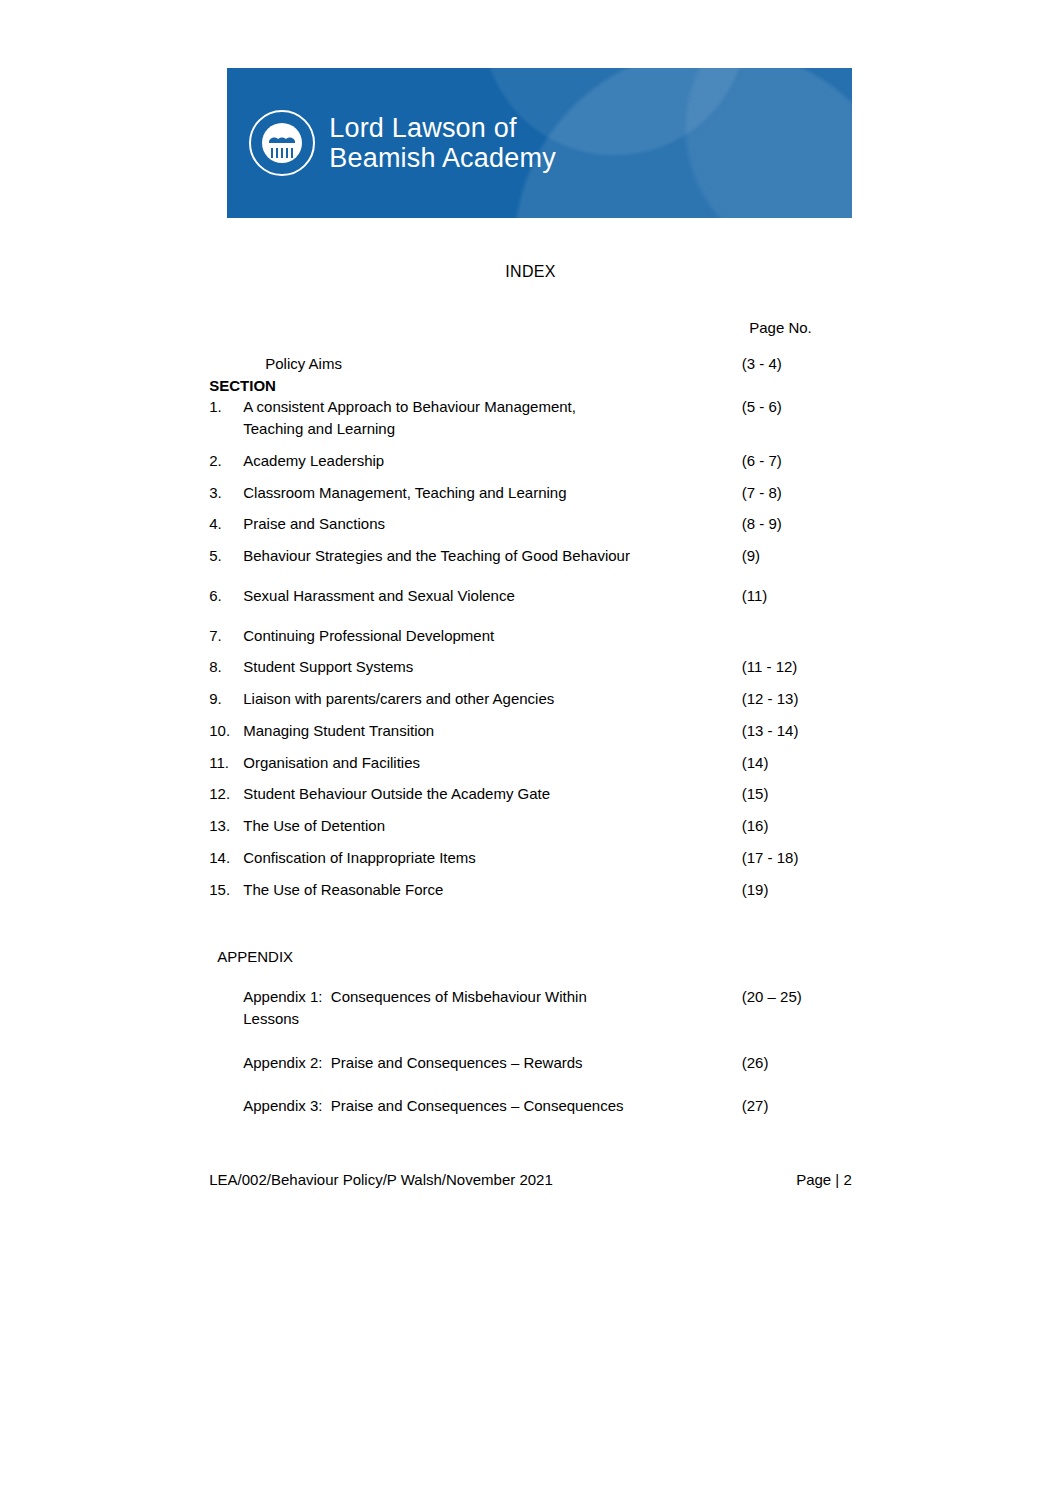Lord Lawson of
Beamish Academy
INDEX
Page No.
| | Policy Aims | (3 - 4) |
| SECTION |
| 1. | A consistent Approach to Behaviour Management, Teaching and Learning | (5 - 6) |
| 2. | Academy Leadership | (6 - 7) |
| 3. | Classroom Management, Teaching and Learning | (7 - 8) |
| 4. | Praise and Sanctions | (8 - 9) |
| 5. | Behaviour Strategies and the Teaching of Good Behaviour | (9) |
| 6. | Sexual Harassment and Sexual Violence | (11) |
| 7. | Continuing Professional Development | |
| 8. | Student Support Systems | (11 - 12) |
| 9. | Liaison with parents/carers and other Agencies | (12 - 13) |
| 10. | Managing Student Transition | (13 - 14) |
| 11. | Organisation and Facilities | (14) |
| 12. | Student Behaviour Outside the Academy Gate | (15) |
| 13. | The Use of Detention | (16) |
| 14. | Confiscation of Inappropriate Items | (17 - 18) |
| 15. | The Use of Reasonable Force | (19) |
APPENDIX
| Appendix 1: Consequences of Misbehaviour Within Lessons | (20 – 25) |
| Appendix 2: Praise and Consequences – Rewards | (26) |
| Appendix 3: Praise and Consequences – Consequences | (27) |
LEA/002/Behaviour Policy/P Walsh/November 2021
Page | 2